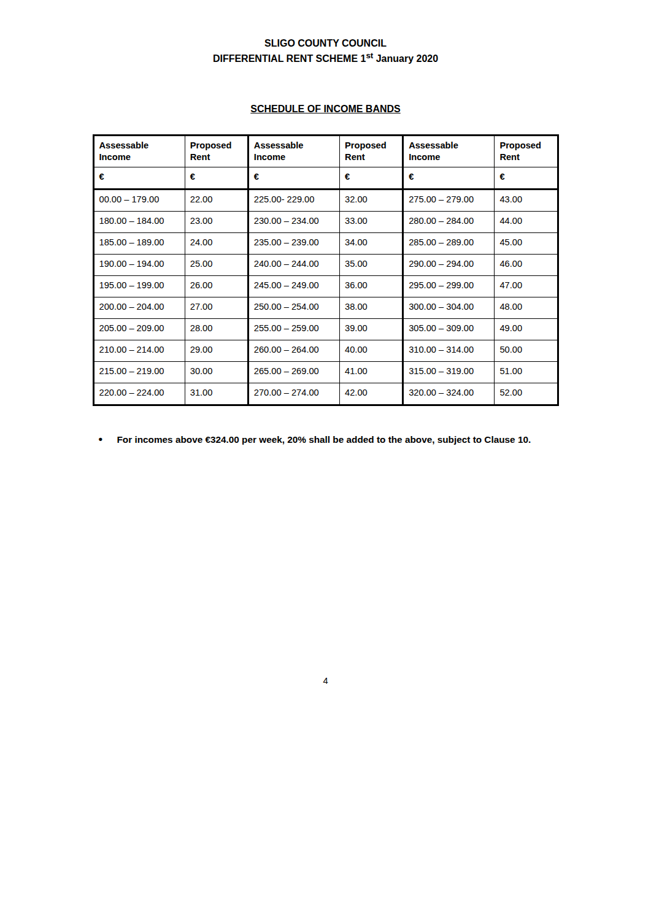SLIGO COUNTY COUNCIL
DIFFERENTIAL RENT SCHEME 1st January 2020
SCHEDULE OF INCOME BANDS
| Assessable Income | Proposed Rent | Assessable Income | Proposed Rent | Assessable Income | Proposed Rent |
| --- | --- | --- | --- | --- | --- |
| € | € | € | € | € | € |
| 00.00 – 179.00 | 22.00 | 225.00- 229.00 | 32.00 | 275.00 – 279.00 | 43.00 |
| 180.00 – 184.00 | 23.00 | 230.00 – 234.00 | 33.00 | 280.00 – 284.00 | 44.00 |
| 185.00 – 189.00 | 24.00 | 235.00 – 239.00 | 34.00 | 285.00 – 289.00 | 45.00 |
| 190.00 – 194.00 | 25.00 | 240.00 – 244.00 | 35.00 | 290.00 – 294.00 | 46.00 |
| 195.00 – 199.00 | 26.00 | 245.00 – 249.00 | 36.00 | 295.00 – 299.00 | 47.00 |
| 200.00 – 204.00 | 27.00 | 250.00 – 254.00 | 38.00 | 300.00 – 304.00 | 48.00 |
| 205.00 – 209.00 | 28.00 | 255.00 – 259.00 | 39.00 | 305.00 – 309.00 | 49.00 |
| 210.00 – 214.00 | 29.00 | 260.00 – 264.00 | 40.00 | 310.00 – 314.00 | 50.00 |
| 215.00 – 219.00 | 30.00 | 265.00 – 269.00 | 41.00 | 315.00 – 319.00 | 51.00 |
| 220.00 – 224.00 | 31.00 | 270.00 – 274.00 | 42.00 | 320.00 – 324.00 | 52.00 |
For incomes above €324.00 per week, 20% shall be added to the above, subject to Clause 10.
4